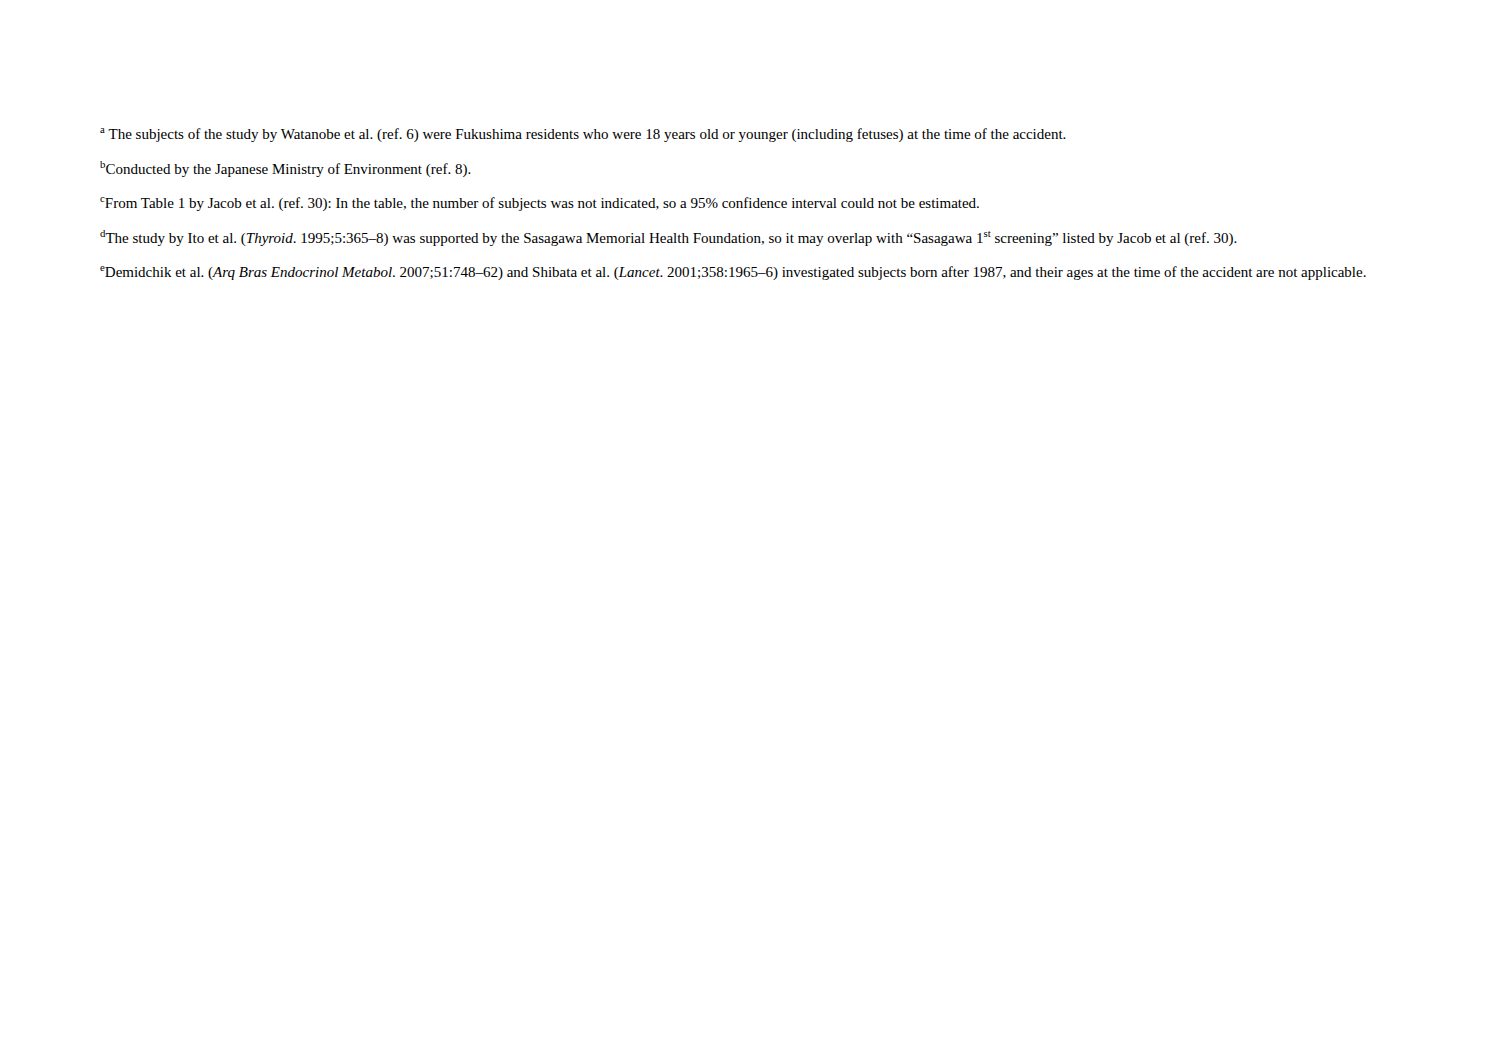a The subjects of the study by Watanobe et al. (ref. 6) were Fukushima residents who were 18 years old or younger (including fetuses) at the time of the accident.
bConducted by the Japanese Ministry of Environment (ref. 8).
cFrom Table 1 by Jacob et al. (ref. 30): In the table, the number of subjects was not indicated, so a 95% confidence interval could not be estimated.
dThe study by Ito et al. (Thyroid. 1995;5:365–8) was supported by the Sasagawa Memorial Health Foundation, so it may overlap with “Sasagawa 1st screening” listed by Jacob et al (ref. 30).
eDemidchik et al. (Arq Bras Endocrinol Metabol. 2007;51:748–62) and Shibata et al. (Lancet. 2001;358:1965–6) investigated subjects born after 1987, and their ages at the time of the accident are not applicable.